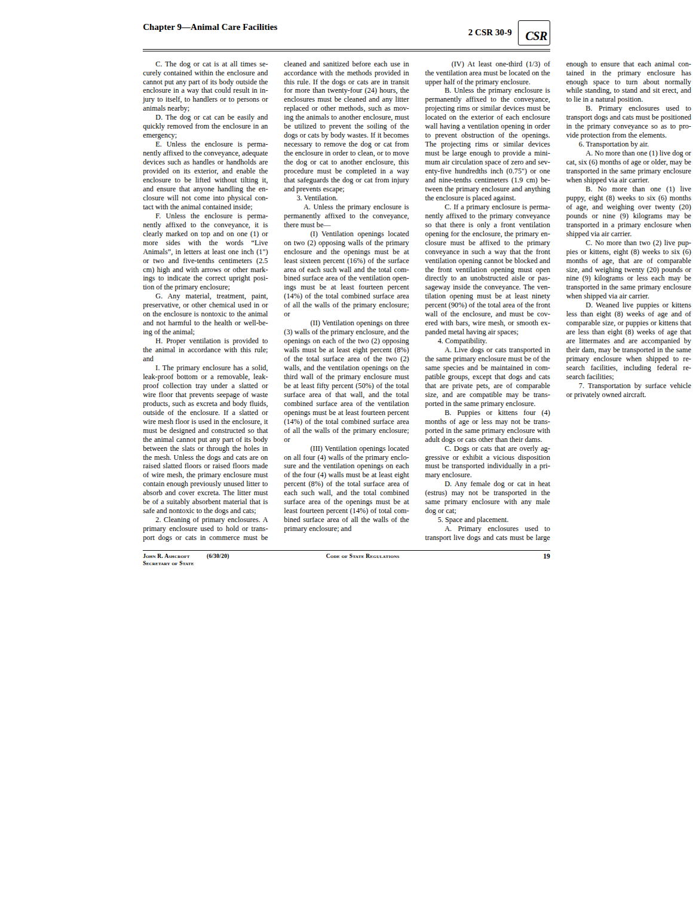Chapter 9—Animal Care Facilities
2 CSR 30-9 CSR
C. The dog or cat is at all times securely contained within the enclosure and cannot put any part of its body outside the enclosure in a way that could result in injury to itself, to handlers or to persons or animals nearby;
D. The dog or cat can be easily and quickly removed from the enclosure in an emergency;
E. Unless the enclosure is permanently affixed to the conveyance, adequate devices such as handles or handholds are provided on its exterior, and enable the enclosure to be lifted without tilting it, and ensure that anyone handling the enclosure will not come into physical contact with the animal contained inside;
F. Unless the enclosure is permanently affixed to the conveyance, it is clearly marked on top and on one (1) or more sides with the words “Live Animals”, in letters at least one inch (1") or two and five-tenths centimeters (2.5 cm) high and with arrows or other markings to indicate the correct upright position of the primary enclosure;
G. Any material, treatment, paint, preservative, or other chemical used in or on the enclosure is nontoxic to the animal and not harmful to the health or well-being of the animal;
H. Proper ventilation is provided to the animal in accordance with this rule; and
I. The primary enclosure has a solid, leak-proof bottom or a removable, leak-proof collection tray under a slatted or wire floor that prevents seepage of waste products, such as excreta and body fluids, outside of the enclosure. If a slatted or wire mesh floor is used in the enclosure, it must be designed and constructed so that the animal cannot put any part of its body between the slats or through the holes in the mesh. Unless the dogs and cats are on raised slatted floors or raised floors made of wire mesh, the primary enclosure must contain enough previously unused litter to absorb and cover excreta. The litter must be of a suitably absorbent material that is safe and nontoxic to the dogs and cats;
2. Cleaning of primary enclosures. A primary enclosure used to hold or transport dogs or cats in commerce must be cleaned and sanitized before each use in accordance with the methods provided in this rule. If the dogs or cats are in transit for more than twenty-four (24) hours, the enclosures must be cleaned and any litter replaced or other methods, such as moving the animals to another enclosure, must be utilized to prevent the soiling of the dogs or cats by body wastes. If it becomes necessary to remove the dog or cat from the enclosure in order to clean, or to move the dog or cat to another enclosure, this procedure must be completed in a way that safeguards the dog or cat from injury and prevents escape;
3. Ventilation.
A. Unless the primary enclosure is permanently affixed to the conveyance, there must be—
(I) Ventilation openings located on two (2) opposing walls of the primary enclosure and the openings must be at least sixteen percent (16%) of the surface area of each such wall and the total combined surface area of the ventilation openings must be at least fourteen percent (14%) of the total combined surface area of all the walls of the primary enclosure; or
(II) Ventilation openings on three (3) walls of the primary enclosure, and the openings on each of the two (2) opposing walls must be at least eight percent (8%) of the total surface area of the two (2) walls, and the ventilation openings on the third wall of the primary enclosure must be at least fifty percent (50%) of the total surface area of that wall, and the total combined surface area of the ventilation openings must be at least fourteen percent (14%) of the total combined surface area of all the walls of the primary enclosure; or
(III) Ventilation openings located on all four (4) walls of the primary enclosure and the ventilation openings on each of the four (4) walls must be at least eight percent (8%) of the total surface area of each such wall, and the total combined surface area of the openings must be at least fourteen percent (14%) of total combined surface area of all the walls of the primary enclosure; and
(IV) At least one-third (1/3) of the ventilation area must be located on the upper half of the primary enclosure.
B. Unless the primary enclosure is permanently affixed to the conveyance, projecting rims or similar devices must be located on the exterior of each enclosure wall having a ventilation opening in order to prevent obstruction of the openings. The projecting rims or similar devices must be large enough to provide a minimum air circulation space of zero and seventy-five hundredths inch (0.75") or one and nine-tenths centimeters (1.9 cm) between the primary enclosure and anything the enclosure is placed against.
C. If a primary enclosure is permanently affixed to the primary conveyance so that there is only a front ventilation opening for the enclosure, the primary enclosure must be affixed to the primary conveyance in such a way that the front ventilation opening cannot be blocked and the front ventilation opening must open directly to an unobstructed aisle or passageway inside the conveyance. The ventilation opening must be at least ninety percent (90%) of the total area of the front wall of the enclosure, and must be covered with bars, wire mesh, or smooth expanded metal having air spaces;
4. Compatibility.
A. Live dogs or cats transported in the same primary enclosure must be of the same species and be maintained in compatible groups, except that dogs and cats that are private pets, are of comparable size, and are compatible may be transported in the same primary enclosure.
B. Puppies or kittens four (4) months of age or less may not be transported in the same primary enclosure with adult dogs or cats other than their dams.
C. Dogs or cats that are overly aggressive or exhibit a vicious disposition must be transported individually in a primary enclosure.
D. Any female dog or cat in heat (estrus) may not be transported in the same primary enclosure with any male dog or cat;
5. Space and placement.
A. Primary enclosures used to transport live dogs and cats must be large enough to ensure that each animal contained in the primary enclosure has enough space to turn about normally while standing, to stand and sit erect, and to lie in a natural position.
B. Primary enclosures used to transport dogs and cats must be positioned in the primary conveyance so as to provide protection from the elements.
6. Transportation by air.
A. No more than one (1) live dog or cat, six (6) months of age or older, may be transported in the same primary enclosure when shipped via air carrier.
B. No more than one (1) live puppy, eight (8) weeks to six (6) months of age, and weighing over twenty (20) pounds or nine (9) kilograms may be transported in a primary enclosure when shipped via air carrier.
C. No more than two (2) live puppies or kittens, eight (8) weeks to six (6) months of age, that are of comparable size, and weighing twenty (20) pounds or nine (9) kilograms or less each may be transported in the same primary enclosure when shipped via air carrier.
D. Weaned live puppies or kittens less than eight (8) weeks of age and of comparable size, or puppies or kittens that are less than eight (8) weeks of age that are littermates and are accompanied by their dam, may be transported in the same primary enclosure when shipped to research facilities, including federal research facilities;
7. Transportation by surface vehicle or privately owned aircraft.
John R. Ashcroft (6/30/20) Secretary of State
Code of State Regulations
19